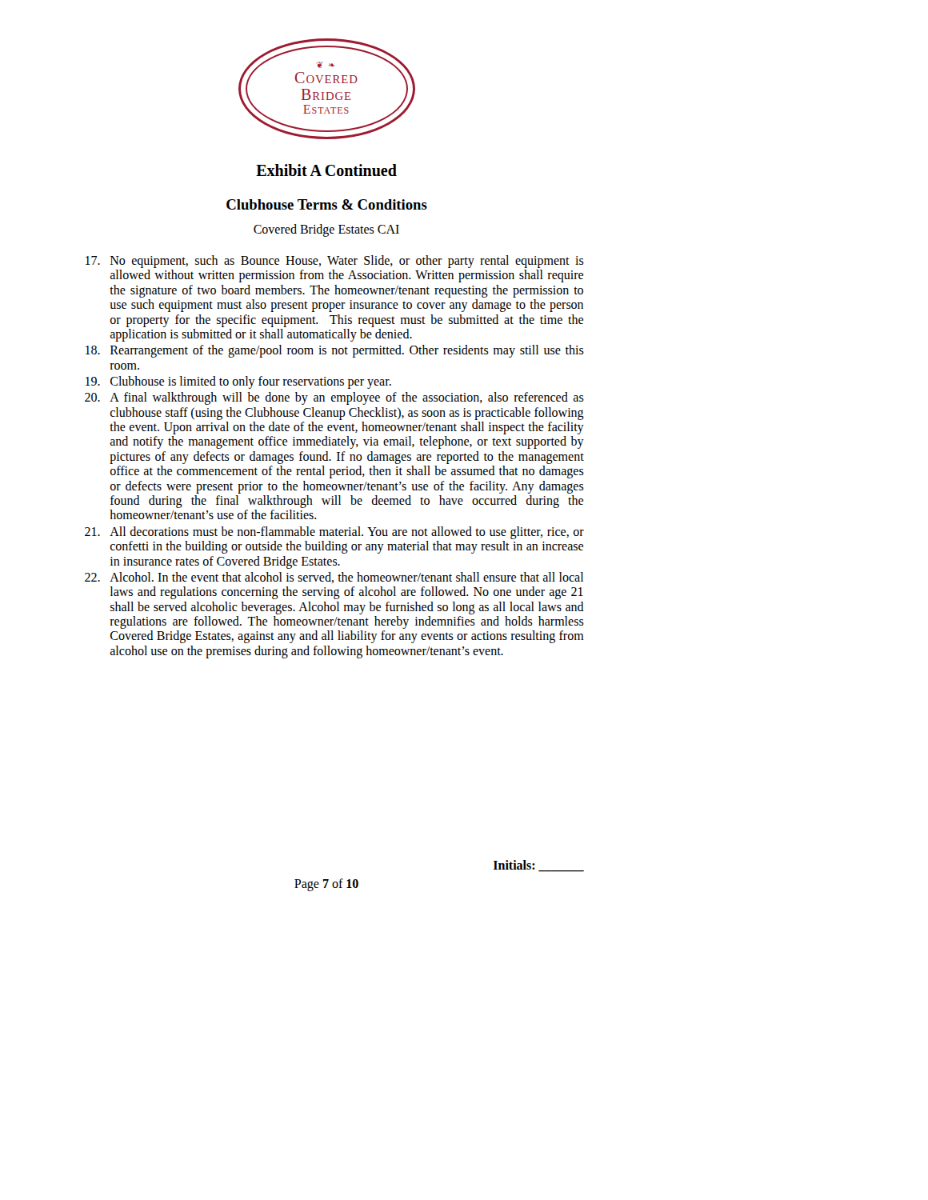❦ ❧ COVERED BRIDGE ESTATES
Exhibit A Continued
Clubhouse Terms & Conditions
Covered Bridge Estates CAI
No equipment, such as Bounce House, Water Slide, or other party rental equipment is allowed without written permission from the Association. Written permission shall require the signature of two board members. The homeowner/tenant requesting the permission to use such equipment must also present proper insurance to cover any damage to the person or property for the specific equipment. This request must be submitted at the time the application is submitted or it shall automatically be denied.
Rearrangement of the game/pool room is not permitted. Other residents may still use this room.
Clubhouse is limited to only four reservations per year.
A final walkthrough will be done by an employee of the association, also referenced as clubhouse staff (using the Clubhouse Cleanup Checklist), as soon as is practicable following the event. Upon arrival on the date of the event, homeowner/tenant shall inspect the facility and notify the management office immediately, via email, telephone, or text supported by pictures of any defects or damages found. If no damages are reported to the management office at the commencement of the rental period, then it shall be assumed that no damages or defects were present prior to the homeowner/tenant’s use of the facility. Any damages found during the final walkthrough will be deemed to have occurred during the homeowner/tenant’s use of the facilities.
All decorations must be non-flammable material. You are not allowed to use glitter, rice, or confetti in the building or outside the building or any material that may result in an increase in insurance rates of Covered Bridge Estates.
Alcohol. In the event that alcohol is served, the homeowner/tenant shall ensure that all local laws and regulations concerning the serving of alcohol are followed. No one under age 21 shall be served alcoholic beverages. Alcohol may be furnished so long as all local laws and regulations are followed. The homeowner/tenant hereby indemnifies and holds harmless Covered Bridge Estates, against any and all liability for any events or actions resulting from alcohol use on the premises during and following homeowner/tenant’s event.
Initials: _______
Page 7 of 10